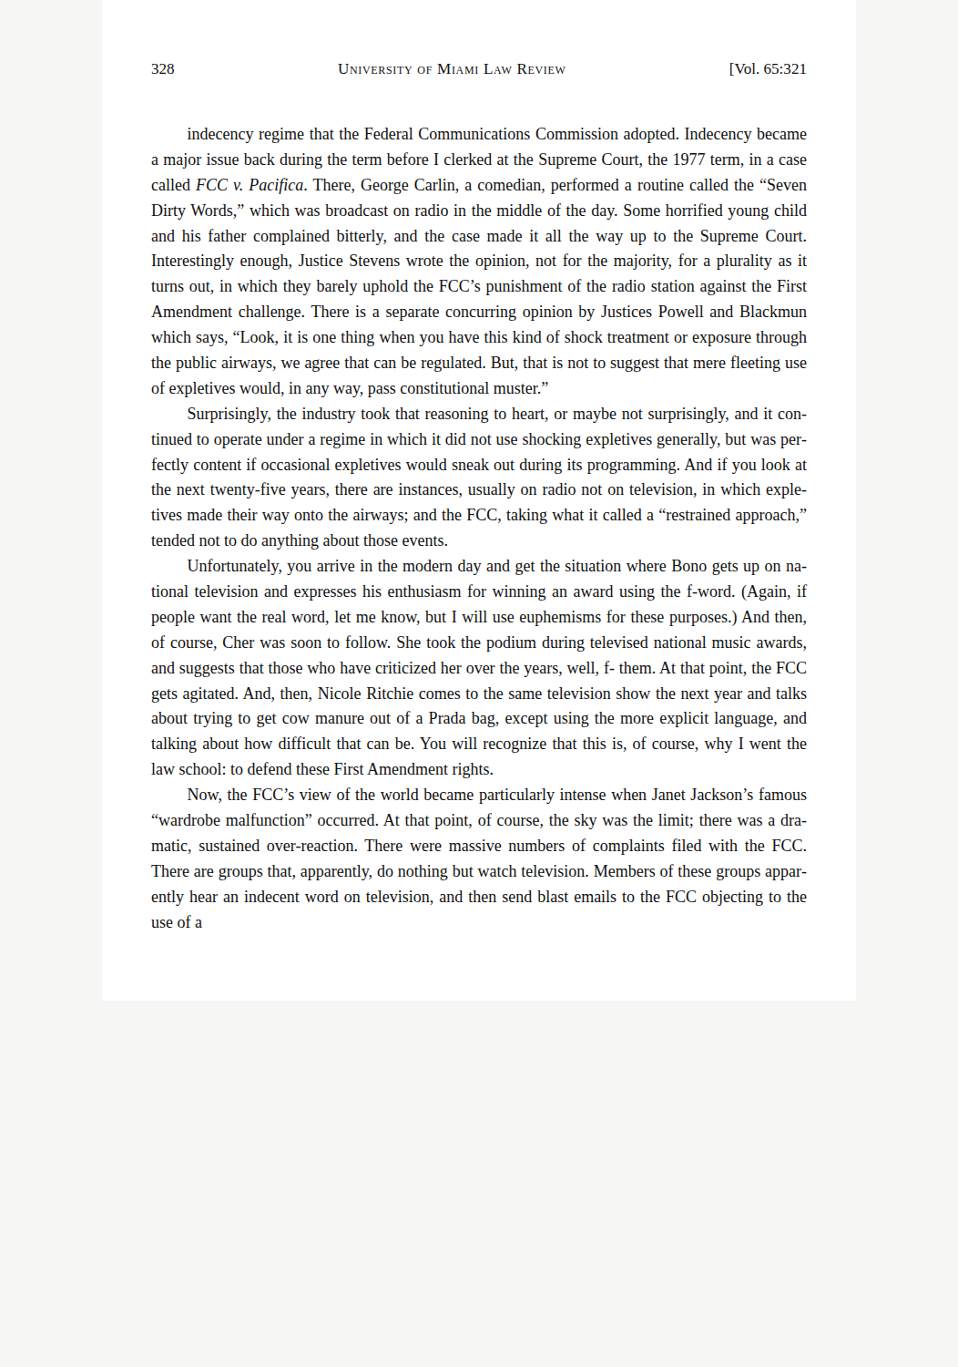328 University of Miami Law Review [Vol. 65:321
indecency regime that the Federal Communications Commission adopted. Indecency became a major issue back during the term before I clerked at the Supreme Court, the 1977 term, in a case called FCC v. Pacifica. There, George Carlin, a comedian, performed a routine called the “Seven Dirty Words,” which was broadcast on radio in the middle of the day. Some horrified young child and his father complained bitterly, and the case made it all the way up to the Supreme Court. Interestingly enough, Justice Stevens wrote the opinion, not for the majority, for a plurality as it turns out, in which they barely uphold the FCC’s punishment of the radio station against the First Amendment challenge. There is a separate concurring opinion by Justices Powell and Blackmun which says, “Look, it is one thing when you have this kind of shock treatment or exposure through the public airways, we agree that can be regulated. But, that is not to suggest that mere fleeting use of expletives would, in any way, pass constitutional muster.”
Surprisingly, the industry took that reasoning to heart, or maybe not surprisingly, and it continued to operate under a regime in which it did not use shocking expletives generally, but was perfectly content if occasional expletives would sneak out during its programming. And if you look at the next twenty-five years, there are instances, usually on radio not on television, in which expletives made their way onto the airways; and the FCC, taking what it called a “restrained approach,” tended not to do anything about those events.
Unfortunately, you arrive in the modern day and get the situation where Bono gets up on national television and expresses his enthusiasm for winning an award using the f-word. (Again, if people want the real word, let me know, but I will use euphemisms for these purposes.) And then, of course, Cher was soon to follow. She took the podium during televised national music awards, and suggests that those who have criticized her over the years, well, f- them. At that point, the FCC gets agitated. And, then, Nicole Ritchie comes to the same television show the next year and talks about trying to get cow manure out of a Prada bag, except using the more explicit language, and talking about how difficult that can be. You will recognize that this is, of course, why I went the law school: to defend these First Amendment rights.
Now, the FCC’s view of the world became particularly intense when Janet Jackson’s famous “wardrobe malfunction” occurred. At that point, of course, the sky was the limit; there was a dramatic, sustained over-reaction. There were massive numbers of complaints filed with the FCC. There are groups that, apparently, do nothing but watch television. Members of these groups apparently hear an indecent word on television, and then send blast emails to the FCC objecting to the use of a